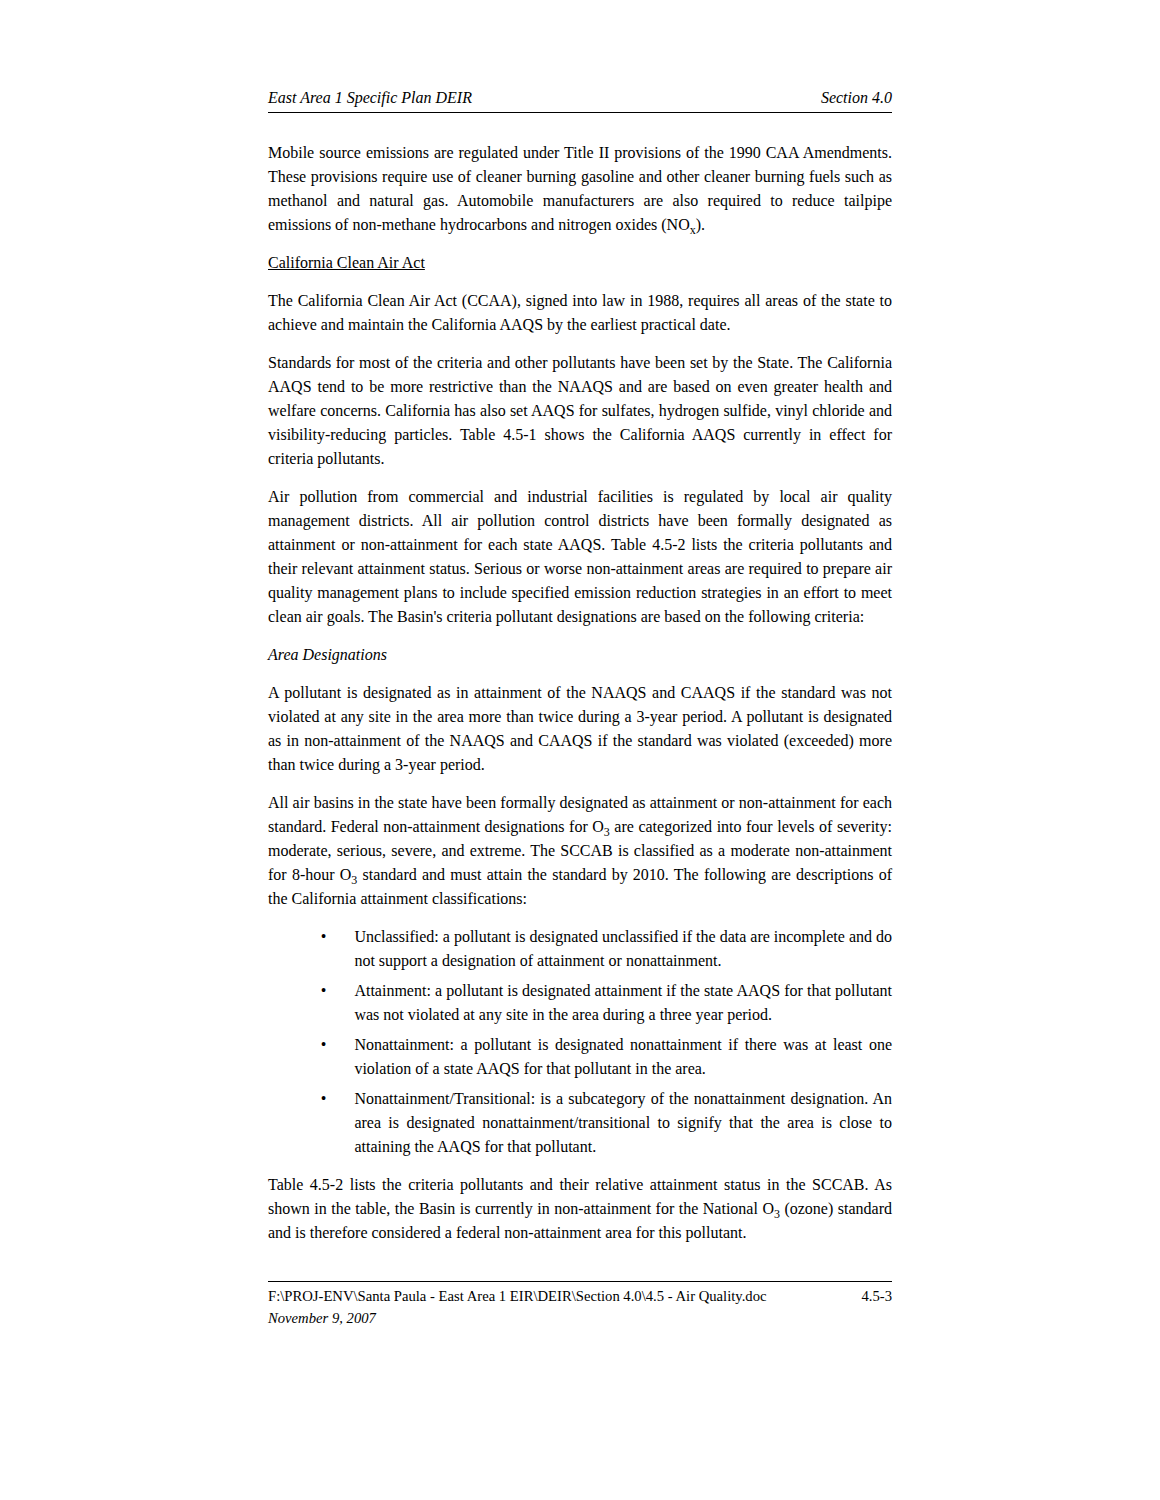East Area 1 Specific Plan DEIR
Section 4.0
Mobile source emissions are regulated under Title II provisions of the 1990 CAA Amendments. These provisions require use of cleaner burning gasoline and other cleaner burning fuels such as methanol and natural gas. Automobile manufacturers are also required to reduce tailpipe emissions of non-methane hydrocarbons and nitrogen oxides (NOx).
California Clean Air Act
The California Clean Air Act (CCAA), signed into law in 1988, requires all areas of the state to achieve and maintain the California AAQS by the earliest practical date.
Standards for most of the criteria and other pollutants have been set by the State. The California AAQS tend to be more restrictive than the NAAQS and are based on even greater health and welfare concerns. California has also set AAQS for sulfates, hydrogen sulfide, vinyl chloride and visibility-reducing particles. Table 4.5-1 shows the California AAQS currently in effect for criteria pollutants.
Air pollution from commercial and industrial facilities is regulated by local air quality management districts. All air pollution control districts have been formally designated as attainment or non-attainment for each state AAQS. Table 4.5-2 lists the criteria pollutants and their relevant attainment status. Serious or worse non-attainment areas are required to prepare air quality management plans to include specified emission reduction strategies in an effort to meet clean air goals. The Basin's criteria pollutant designations are based on the following criteria:
Area Designations
A pollutant is designated as in attainment of the NAAQS and CAAQS if the standard was not violated at any site in the area more than twice during a 3-year period. A pollutant is designated as in non-attainment of the NAAQS and CAAQS if the standard was violated (exceeded) more than twice during a 3-year period.
All air basins in the state have been formally designated as attainment or non-attainment for each standard. Federal non-attainment designations for O3 are categorized into four levels of severity: moderate, serious, severe, and extreme. The SCCAB is classified as a moderate non-attainment for 8-hour O3 standard and must attain the standard by 2010. The following are descriptions of the California attainment classifications:
Unclassified: a pollutant is designated unclassified if the data are incomplete and do not support a designation of attainment or nonattainment.
Attainment: a pollutant is designated attainment if the state AAQS for that pollutant was not violated at any site in the area during a three year period.
Nonattainment: a pollutant is designated nonattainment if there was at least one violation of a state AAQS for that pollutant in the area.
Nonattainment/Transitional: is a subcategory of the nonattainment designation. An area is designated nonattainment/transitional to signify that the area is close to attaining the AAQS for that pollutant.
Table 4.5-2 lists the criteria pollutants and their relative attainment status in the SCCAB. As shown in the table, the Basin is currently in non-attainment for the National O3 (ozone) standard and is therefore considered a federal non-attainment area for this pollutant.
F:\PROJ-ENV\Santa Paula - East Area 1 EIR\DEIR\Section 4.0\4.5 - Air Quality.doc November 9, 2007
4.5-3